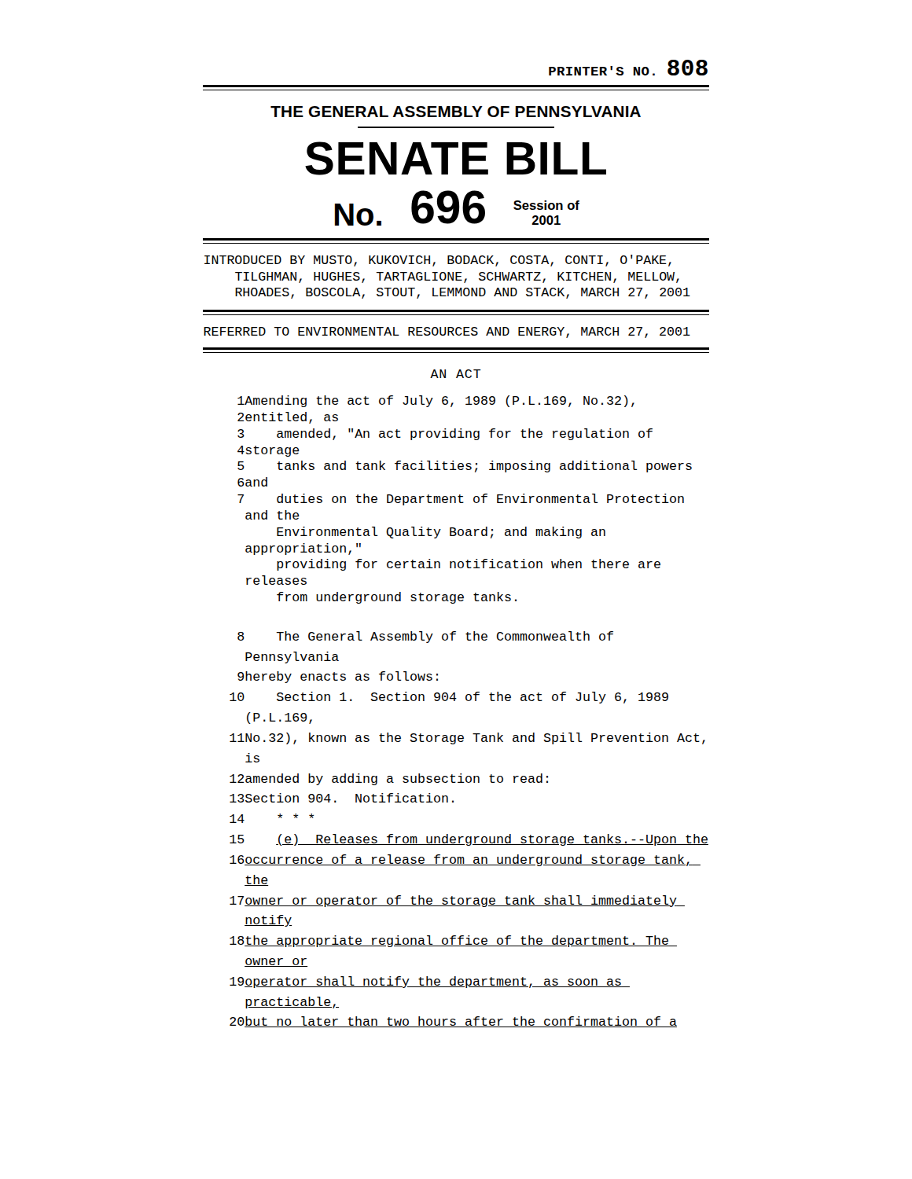PRINTER'S NO. 808
THE GENERAL ASSEMBLY OF PENNSYLVANIA
SENATE BILL
No. 696 Session of
2001
INTRODUCED BY MUSTO, KUKOVICH, BODACK, COSTA, CONTI, O'PAKE, TILGHMAN, HUGHES, TARTAGLIONE, SCHWARTZ, KITCHEN, MELLOW, RHOADES, BOSCOLA, STOUT, LEMMOND AND STACK, MARCH 27, 2001
REFERRED TO ENVIRONMENTAL RESOURCES AND ENERGY, MARCH 27, 2001
AN ACT
| 1 2 3 4 5 6 7 | Amending the act of July 6, 1989 (P.L.169, No.32), entitled, as amended, "An act providing for the regulation of storage tanks and tank facilities; imposing additional powers and duties on the Department of Environmental Protection and the Environmental Quality Board; and making an appropriation," providing for certain notification when there are releases from underground storage tanks. |
| 8 | The General Assembly of the Commonwealth of Pennsylvania |
| 9 | hereby enacts as follows: |
| 10 | Section 1. Section 904 of the act of July 6, 1989 (P.L.169, |
| 11 | No.32), known as the Storage Tank and Spill Prevention Act, is |
| 12 | amended by adding a subsection to read: |
| 13 | Section 904. Notification. |
| 14 | * * * |
| 15 | (e) Releases from underground storage tanks.--Upon the |
| 16 | occurrence of a release from an underground storage tank, the |
| 17 | owner or operator of the storage tank shall immediately notify |
| 18 | the appropriate regional office of the department. The owner or |
| 19 | operator shall notify the department, as soon as practicable, |
| 20 | but no later than two hours after the confirmation of a |